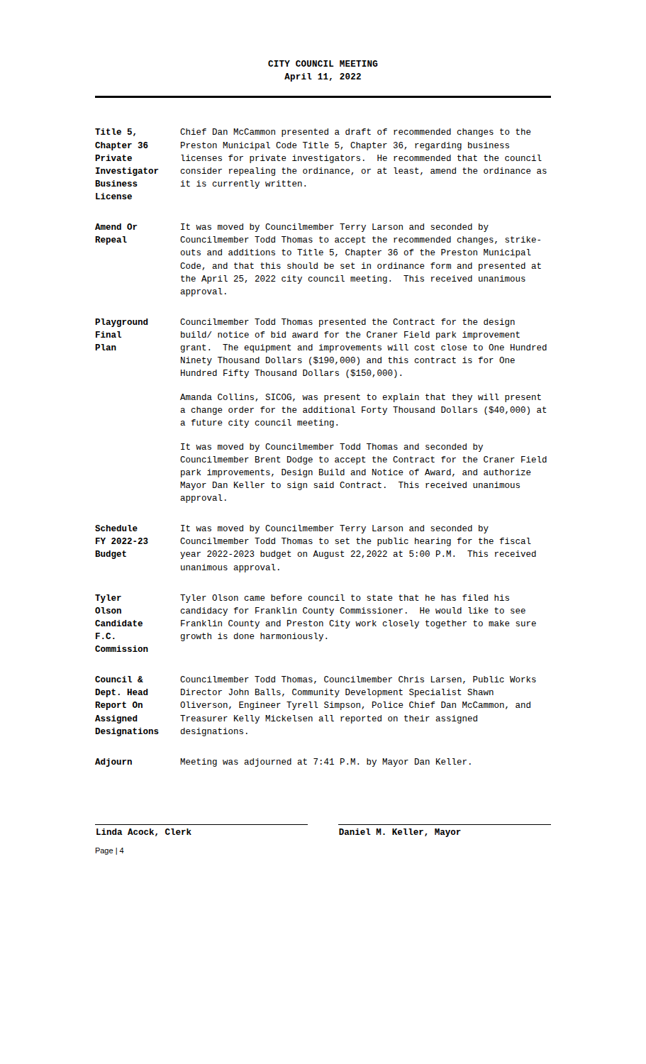CITY COUNCIL MEETING April 11, 2022
| Title 5, Chapter 36 Private Investigator Business License | Chief Dan McCammon presented a draft of recommended changes to the Preston Municipal Code Title 5, Chapter 36, regarding business licenses for private investigators. He recommended that the council consider repealing the ordinance, or at least, amend the ordinance as it is currently written. |
| Amend Or Repeal | It was moved by Councilmember Terry Larson and seconded by Councilmember Todd Thomas to accept the recommended changes, strike-outs and additions to Title 5, Chapter 36 of the Preston Municipal Code, and that this should be set in ordinance form and presented at the April 25, 2022 city council meeting. This received unanimous approval. |
| Playground Final Plan | Councilmember Todd Thomas presented the Contract for the design build/ notice of bid award for the Craner Field park improvement grant. The equipment and improvements will cost close to One Hundred Ninety Thousand Dollars ($190,000) and this contract is for One Hundred Fifty Thousand Dollars ($150,000). Amanda Collins, SICOG, was present to explain that they will present a change order for the additional Forty Thousand Dollars ($40,000) at a future city council meeting. It was moved by Councilmember Todd Thomas and seconded by Councilmember Brent Dodge to accept the Contract for the Craner Field park improvements, Design Build and Notice of Award, and authorize Mayor Dan Keller to sign said Contract. This received unanimous approval. |
| Schedule FY 2022-23 Budget | It was moved by Councilmember Terry Larson and seconded by Councilmember Todd Thomas to set the public hearing for the fiscal year 2022-2023 budget on August 22,2022 at 5:00 P.M. This received unanimous approval. |
| Tyler Olson Candidate F.C. Commission | Tyler Olson came before council to state that he has filed his candidacy for Franklin County Commissioner. He would like to see Franklin County and Preston City work closely together to make sure growth is done harmoniously. |
| Council & Dept. Head Report On Assigned Designations | Councilmember Todd Thomas, Councilmember Chris Larsen, Public Works Director John Balls, Community Development Specialist Shawn Oliverson, Engineer Tyrell Simpson, Police Chief Dan McCammon, and Treasurer Kelly Mickelsen all reported on their assigned designations. |
| Adjourn | Meeting was adjourned at 7:41 P.M. by Mayor Dan Keller. |
| Linda Acock, Clerk | | Daniel M. Keller, Mayor |
Page | 4